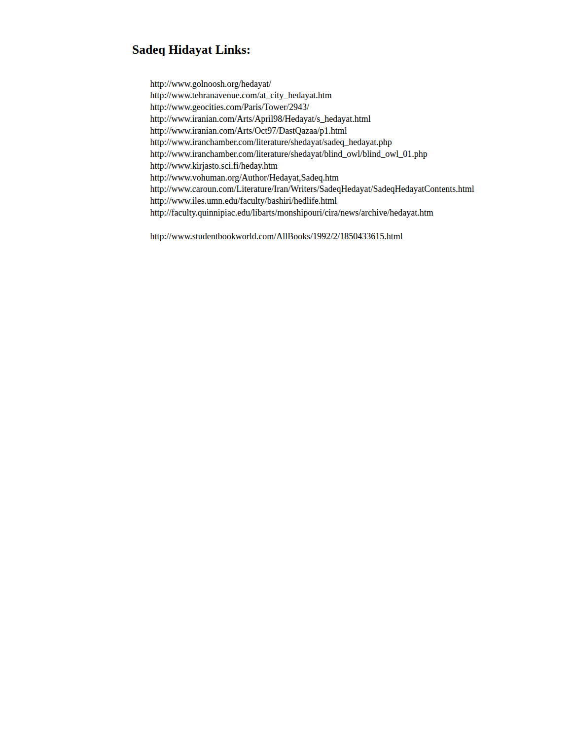Sadeq Hidayat Links:
http://www.golnoosh.org/hedayat/
http://www.tehranavenue.com/at_city_hedayat.htm
http://www.geocities.com/Paris/Tower/2943/
http://www.iranian.com/Arts/April98/Hedayat/s_hedayat.html
http://www.iranian.com/Arts/Oct97/DastQazaa/p1.html
http://www.iranchamber.com/literature/shedayat/sadeq_hedayat.php
http://www.iranchamber.com/literature/shedayat/blind_owl/blind_owl_01.php
http://www.kirjasto.sci.fi/heday.htm
http://www.vohuman.org/Author/Hedayat,Sadeq.htm
http://www.caroun.com/Literature/Iran/Writers/SadeqHedayat/SadeqHedayatContents.html
http://www.iles.umn.edu/faculty/bashiri/hedlife.html
http://faculty.quinnipiac.edu/libarts/monshipouri/cira/news/archive/hedayat.htm
http://www.studentbookworld.com/AllBooks/1992/2/1850433615.html